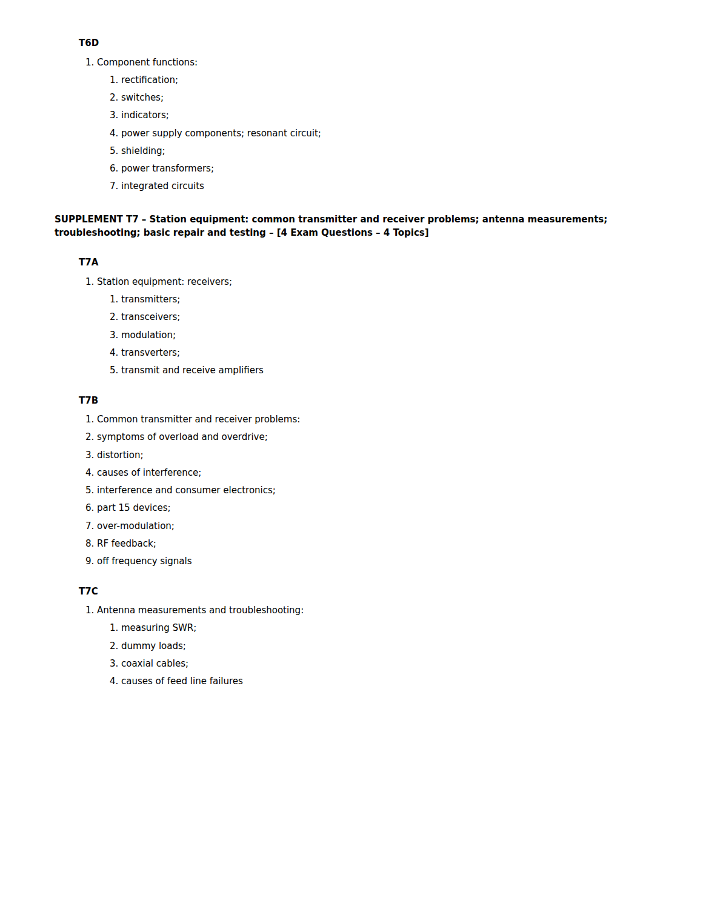T6D
Component functions:
rectification;
switches;
indicators;
power supply components; resonant circuit;
shielding;
power transformers;
integrated circuits
SUPPLEMENT T7 – Station equipment: common transmitter and receiver problems; antenna measurements; troubleshooting; basic repair and testing – [4 Exam Questions – 4 Topics]
T7A
Station equipment: receivers;
transmitters;
transceivers;
modulation;
transverters;
transmit and receive amplifiers
T7B
Common transmitter and receiver problems:
symptoms of overload and overdrive;
distortion;
causes of interference;
interference and consumer electronics;
part 15 devices;
over-modulation;
RF feedback;
off frequency signals
T7C
Antenna measurements and troubleshooting:
measuring SWR;
dummy loads;
coaxial cables;
causes of feed line failures